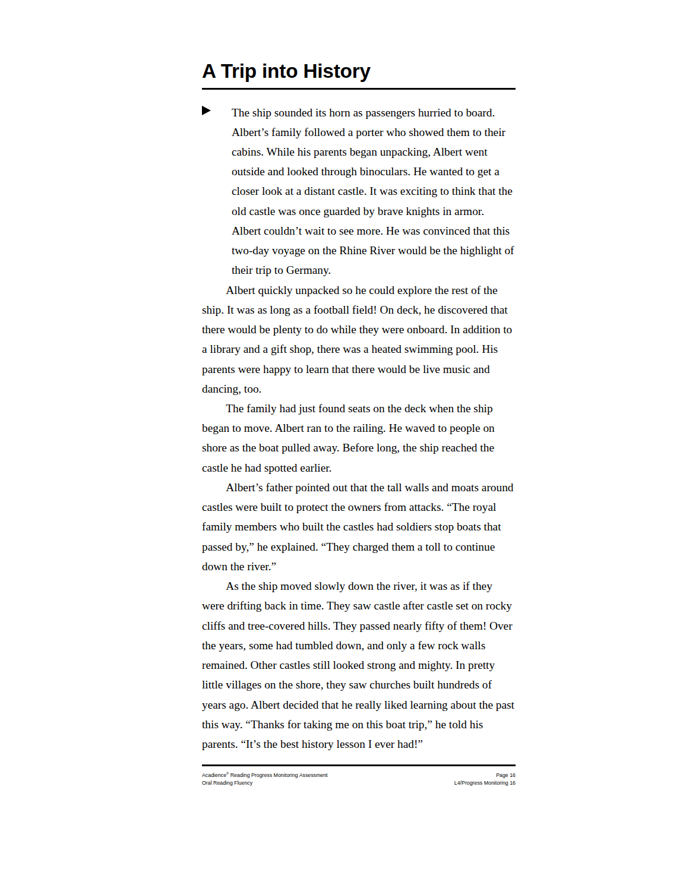A Trip into History
The ship sounded its horn as passengers hurried to board. Albert’s family followed a porter who showed them to their cabins. While his parents began unpacking, Albert went outside and looked through binoculars. He wanted to get a closer look at a distant castle. It was exciting to think that the old castle was once guarded by brave knights in armor. Albert couldn’t wait to see more. He was convinced that this two-day voyage on the Rhine River would be the highlight of their trip to Germany.
Albert quickly unpacked so he could explore the rest of the ship. It was as long as a football field! On deck, he discovered that there would be plenty to do while they were onboard. In addition to a library and a gift shop, there was a heated swimming pool. His parents were happy to learn that there would be live music and dancing, too.
The family had just found seats on the deck when the ship began to move. Albert ran to the railing. He waved to people on shore as the boat pulled away. Before long, the ship reached the castle he had spotted earlier.
Albert’s father pointed out that the tall walls and moats around castles were built to protect the owners from attacks. “The royal family members who built the castles had soldiers stop boats that passed by,” he explained. “They charged them a toll to continue down the river.”
As the ship moved slowly down the river, it was as if they were drifting back in time. They saw castle after castle set on rocky cliffs and tree-covered hills. They passed nearly fifty of them! Over the years, some had tumbled down, and only a few rock walls remained. Other castles still looked strong and mighty. In pretty little villages on the shore, they saw churches built hundreds of years ago. Albert decided that he really liked learning about the past this way. “Thanks for taking me on this boat trip,” he told his parents. “It’s the best history lesson I ever had!”
Acadience® Reading Progress Monitoring Assessment
Oral Reading Fluency
Page 16
L4/Progress Monitoring 16